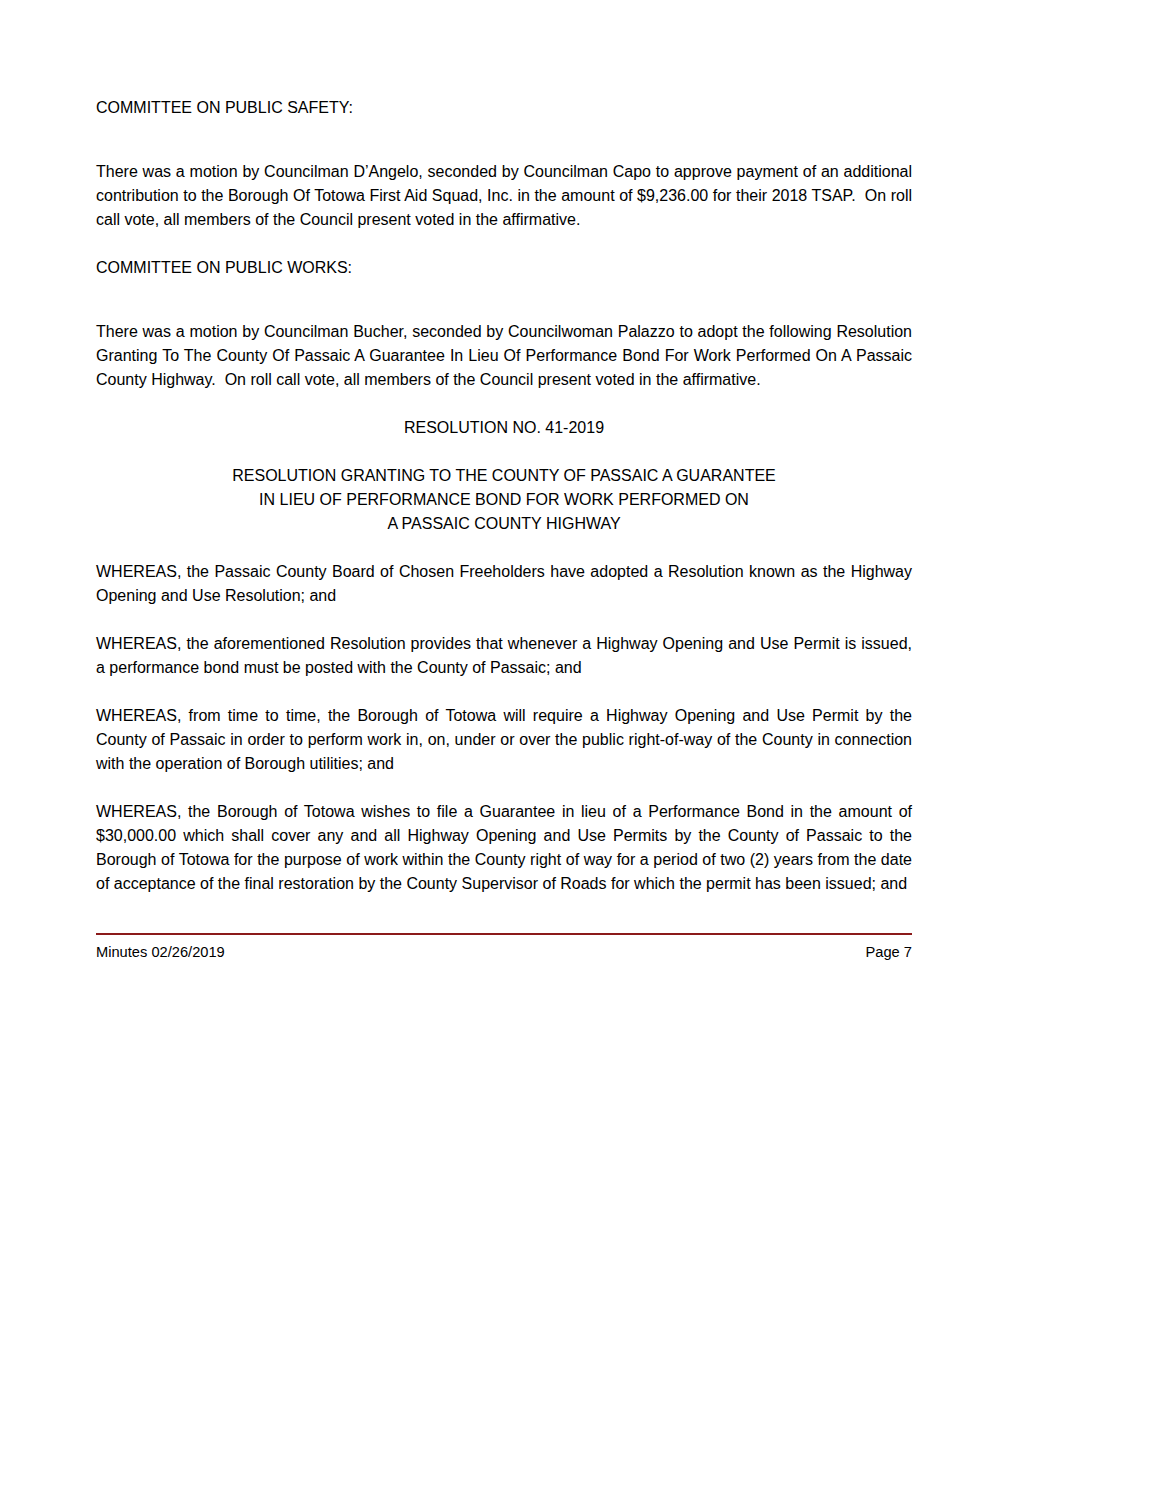COMMITTEE ON PUBLIC SAFETY:
There was a motion by Councilman D’Angelo, seconded by Councilman Capo to approve payment of an additional contribution to the Borough Of Totowa First Aid Squad, Inc. in the amount of $9,236.00 for their 2018 TSAP. On roll call vote, all members of the Council present voted in the affirmative.
COMMITTEE ON PUBLIC WORKS:
There was a motion by Councilman Bucher, seconded by Councilwoman Palazzo to adopt the following Resolution Granting To The County Of Passaic A Guarantee In Lieu Of Performance Bond For Work Performed On A Passaic County Highway. On roll call vote, all members of the Council present voted in the affirmative.
RESOLUTION NO. 41-2019
RESOLUTION GRANTING TO THE COUNTY OF PASSAIC A GUARANTEE
IN LIEU OF PERFORMANCE BOND FOR WORK PERFORMED ON
A PASSAIC COUNTY HIGHWAY
WHEREAS, the Passaic County Board of Chosen Freeholders have adopted a Resolution known as the Highway Opening and Use Resolution; and
WHEREAS, the aforementioned Resolution provides that whenever a Highway Opening and Use Permit is issued, a performance bond must be posted with the County of Passaic; and
WHEREAS, from time to time, the Borough of Totowa will require a Highway Opening and Use Permit by the County of Passaic in order to perform work in, on, under or over the public right-of-way of the County in connection with the operation of Borough utilities; and
WHEREAS, the Borough of Totowa wishes to file a Guarantee in lieu of a Performance Bond in the amount of $30,000.00 which shall cover any and all Highway Opening and Use Permits by the County of Passaic to the Borough of Totowa for the purpose of work within the County right of way for a period of two (2) years from the date of acceptance of the final restoration by the County Supervisor of Roads for which the permit has been issued; and
Minutes 02/26/2019 Page 7